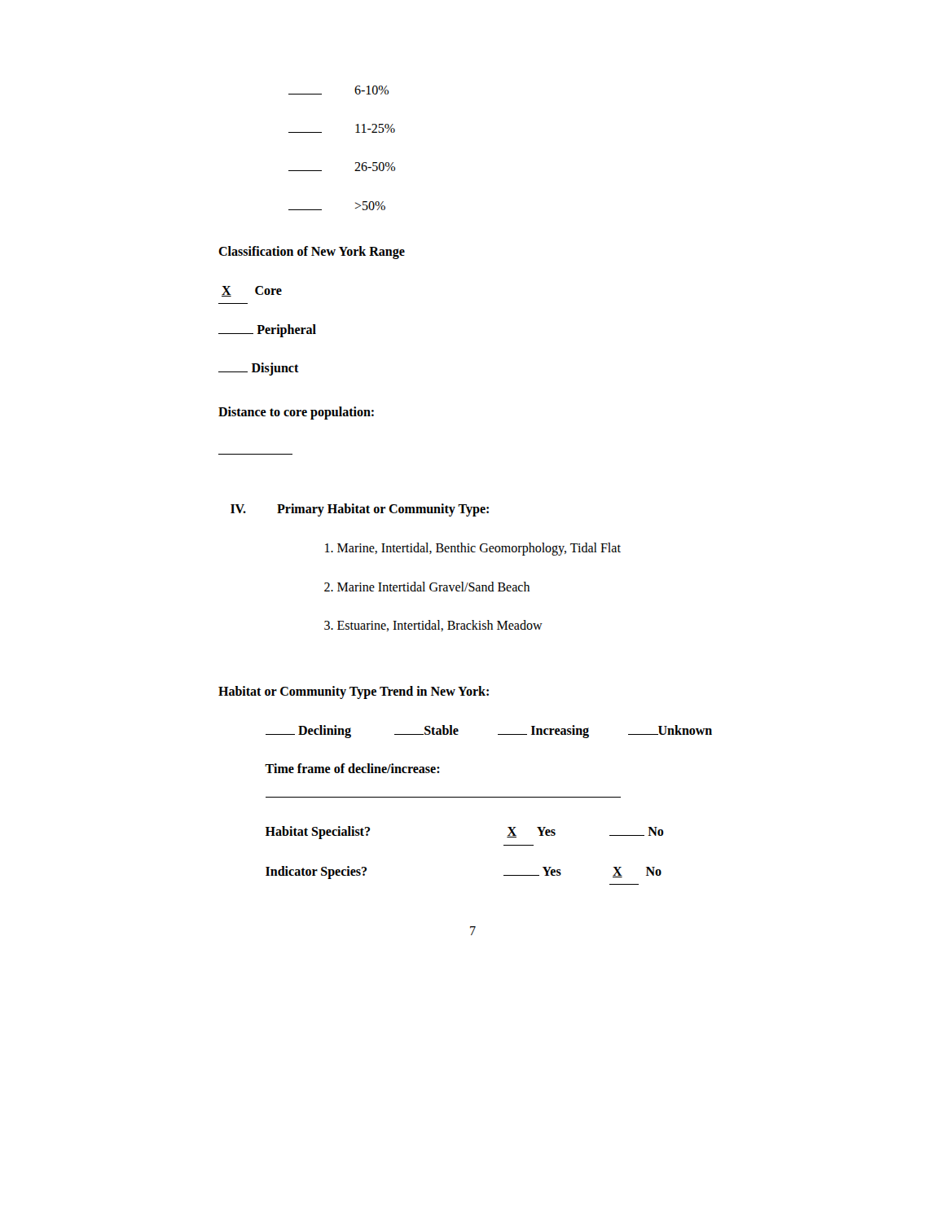6-10%
11-25%
26-50%
>50%
Classification of New York Range
X Core
Peripheral
Disjunct
Distance to core population:
IV.
Primary Habitat or Community Type:
1. Marine, Intertidal, Benthic Geomorphology, Tidal Flat
2. Marine Intertidal Gravel/Sand Beach
3. Estuarine, Intertidal, Brackish Meadow
Habitat or Community Type Trend in New York:
Declining Stable Increasing Unknown
Time frame of decline/increase:
Habitat Specialist? X Yes No
Indicator Species? Yes X No
7